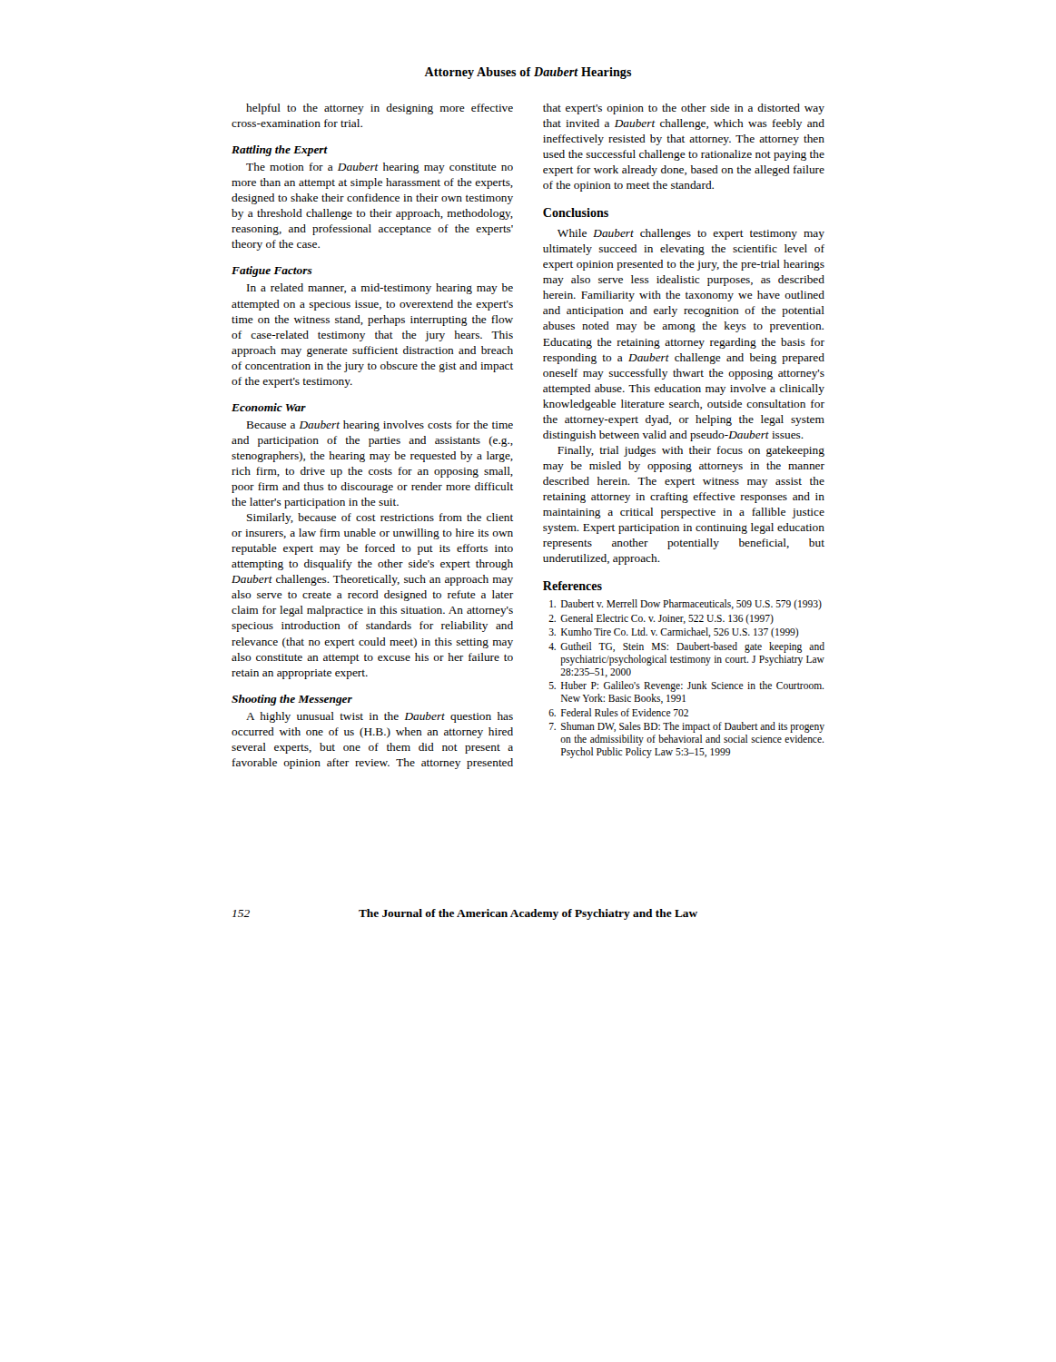Attorney Abuses of Daubert Hearings
helpful to the attorney in designing more effective cross-examination for trial.
Rattling the Expert
The motion for a Daubert hearing may constitute no more than an attempt at simple harassment of the experts, designed to shake their confidence in their own testimony by a threshold challenge to their approach, methodology, reasoning, and professional acceptance of the experts' theory of the case.
Fatigue Factors
In a related manner, a mid-testimony hearing may be attempted on a specious issue, to overextend the expert's time on the witness stand, perhaps interrupting the flow of case-related testimony that the jury hears. This approach may generate sufficient distraction and breach of concentration in the jury to obscure the gist and impact of the expert's testimony.
Economic War
Because a Daubert hearing involves costs for the time and participation of the parties and assistants (e.g., stenographers), the hearing may be requested by a large, rich firm, to drive up the costs for an opposing small, poor firm and thus to discourage or render more difficult the latter's participation in the suit.
Similarly, because of cost restrictions from the client or insurers, a law firm unable or unwilling to hire its own reputable expert may be forced to put its efforts into attempting to disqualify the other side's expert through Daubert challenges. Theoretically, such an approach may also serve to create a record designed to refute a later claim for legal malpractice in this situation. An attorney's specious introduction of standards for reliability and relevance (that no expert could meet) in this setting may also constitute an attempt to excuse his or her failure to retain an appropriate expert.
Shooting the Messenger
A highly unusual twist in the Daubert question has occurred with one of us (H.B.) when an attorney hired several experts, but one of them did not present a favorable opinion after review. The attorney presented that expert's opinion to the other side in a distorted way that invited a Daubert challenge, which was feebly and ineffectively resisted by that attorney. The attorney then used the successful challenge to rationalize not paying the expert for work already done, based on the alleged failure of the opinion to meet the standard.
Conclusions
While Daubert challenges to expert testimony may ultimately succeed in elevating the scientific level of expert opinion presented to the jury, the pre-trial hearings may also serve less idealistic purposes, as described herein. Familiarity with the taxonomy we have outlined and anticipation and early recognition of the potential abuses noted may be among the keys to prevention. Educating the retaining attorney regarding the basis for responding to a Daubert challenge and being prepared oneself may successfully thwart the opposing attorney's attempted abuse. This education may involve a clinically knowledgeable literature search, outside consultation for the attorney-expert dyad, or helping the legal system distinguish between valid and pseudo-Daubert issues.
Finally, trial judges with their focus on gatekeeping may be misled by opposing attorneys in the manner described herein. The expert witness may assist the retaining attorney in crafting effective responses and in maintaining a critical perspective in a fallible justice system. Expert participation in continuing legal education represents another potentially beneficial, but underutilized, approach.
References
Daubert v. Merrell Dow Pharmaceuticals, 509 U.S. 579 (1993)
General Electric Co. v. Joiner, 522 U.S. 136 (1997)
Kumho Tire Co. Ltd. v. Carmichael, 526 U.S. 137 (1999)
Gutheil TG, Stein MS: Daubert-based gate keeping and psychiatric/psychological testimony in court. J Psychiatry Law 28:235–51, 2000
Huber P: Galileo's Revenge: Junk Science in the Courtroom. New York: Basic Books, 1991
Federal Rules of Evidence 702
Shuman DW, Sales BD: The impact of Daubert and its progeny on the admissibility of behavioral and social science evidence. Psychol Public Policy Law 5:3–15, 1999
152
The Journal of the American Academy of Psychiatry and the Law